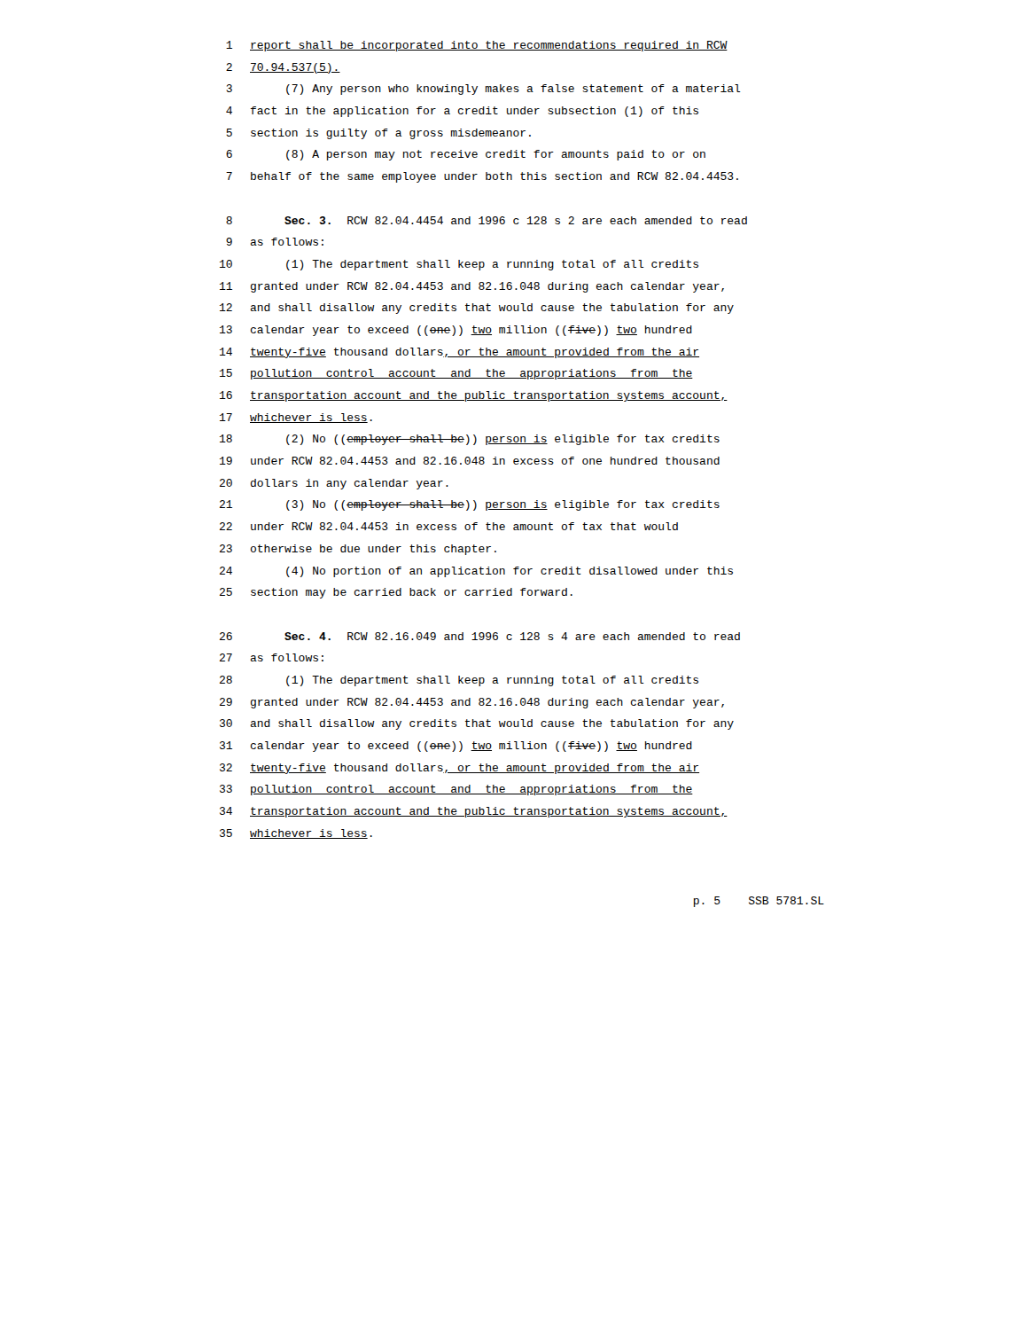1 report shall be incorporated into the recommendations required in RCW
270.94.537(5).
3 (7) Any person who knowingly makes a false statement of a material
4 fact in the application for a credit under subsection (1) of this
5 section is guilty of a gross misdemeanor.
6 (8) A person may not receive credit for amounts paid to or on
7 behalf of the same employee under both this section and RCW 82.04.4453.
8 Sec. 3. RCW 82.04.4454 and 1996 c 128 s 2 are each amended to read
9 as follows:
10 (1) The department shall keep a running total of all credits
11 granted under RCW 82.04.4453 and 82.16.048 during each calendar year,
12 and shall disallow any credits that would cause the tabulation for any
13 calendar year to exceed ((one)) two million ((five)) two hundred
14 twenty-five thousand dollars, or the amount provided from the air
15 pollution control account and the appropriations from the
16 transportation account and the public transportation systems account,
17 whichever is less.
18 (2) No ((employer shall be)) person is eligible for tax credits
19 under RCW 82.04.4453 and 82.16.048 in excess of one hundred thousand
20 dollars in any calendar year.
21 (3) No ((employer shall be)) person is eligible for tax credits
22 under RCW 82.04.4453 in excess of the amount of tax that would
23 otherwise be due under this chapter.
24 (4) No portion of an application for credit disallowed under this
25 section may be carried back or carried forward.
26 Sec. 4. RCW 82.16.049 and 1996 c 128 s 4 are each amended to read
27 as follows:
28 (1) The department shall keep a running total of all credits
29 granted under RCW 82.04.4453 and 82.16.048 during each calendar year,
30 and shall disallow any credits that would cause the tabulation for any
31 calendar year to exceed ((one)) two million ((five)) two hundred
32 twenty-five thousand dollars, or the amount provided from the air
33 pollution control account and the appropriations from the
34 transportation account and the public transportation systems account,
35 whichever is less.
p. 5 SSB 5781.SL